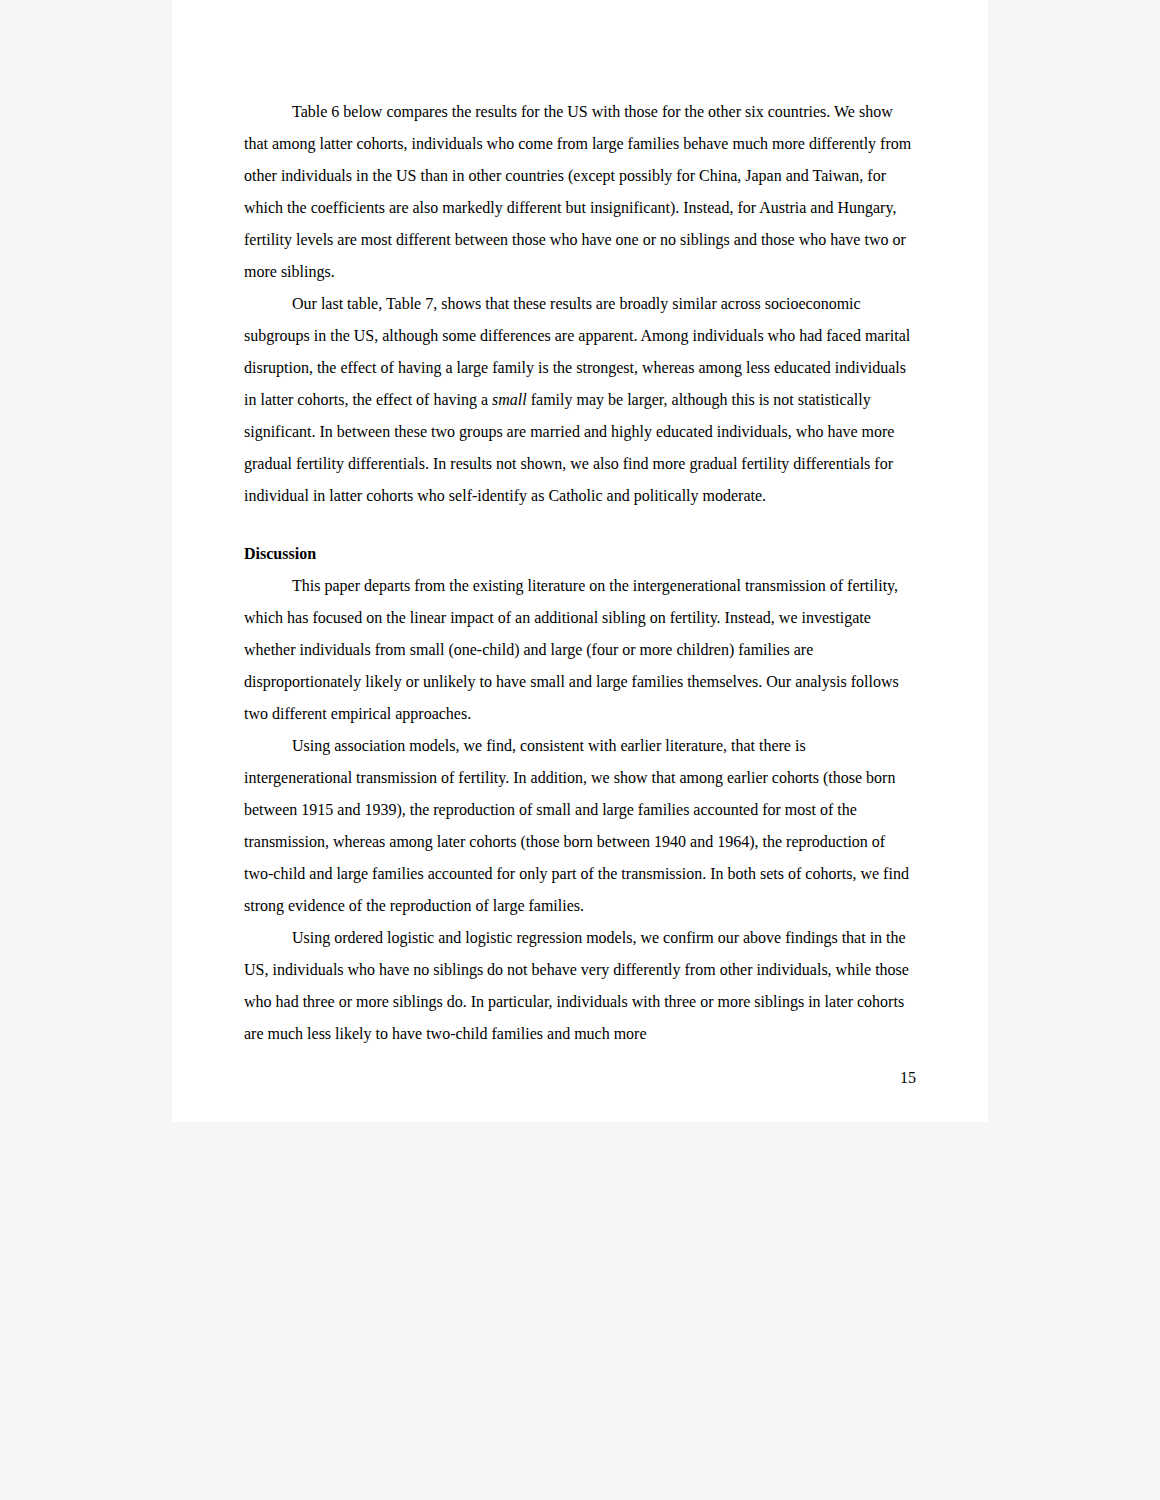Table 6 below compares the results for the US with those for the other six countries. We show that among latter cohorts, individuals who come from large families behave much more differently from other individuals in the US than in other countries (except possibly for China, Japan and Taiwan, for which the coefficients are also markedly different but insignificant). Instead, for Austria and Hungary, fertility levels are most different between those who have one or no siblings and those who have two or more siblings.
Our last table, Table 7, shows that these results are broadly similar across socioeconomic subgroups in the US, although some differences are apparent. Among individuals who had faced marital disruption, the effect of having a large family is the strongest, whereas among less educated individuals in latter cohorts, the effect of having a small family may be larger, although this is not statistically significant. In between these two groups are married and highly educated individuals, who have more gradual fertility differentials. In results not shown, we also find more gradual fertility differentials for individual in latter cohorts who self-identify as Catholic and politically moderate.
Discussion
This paper departs from the existing literature on the intergenerational transmission of fertility, which has focused on the linear impact of an additional sibling on fertility. Instead, we investigate whether individuals from small (one-child) and large (four or more children) families are disproportionately likely or unlikely to have small and large families themselves. Our analysis follows two different empirical approaches.
Using association models, we find, consistent with earlier literature, that there is intergenerational transmission of fertility. In addition, we show that among earlier cohorts (those born between 1915 and 1939), the reproduction of small and large families accounted for most of the transmission, whereas among later cohorts (those born between 1940 and 1964), the reproduction of two-child and large families accounted for only part of the transmission. In both sets of cohorts, we find strong evidence of the reproduction of large families.
Using ordered logistic and logistic regression models, we confirm our above findings that in the US, individuals who have no siblings do not behave very differently from other individuals, while those who had three or more siblings do. In particular, individuals with three or more siblings in later cohorts are much less likely to have two-child families and much more
15